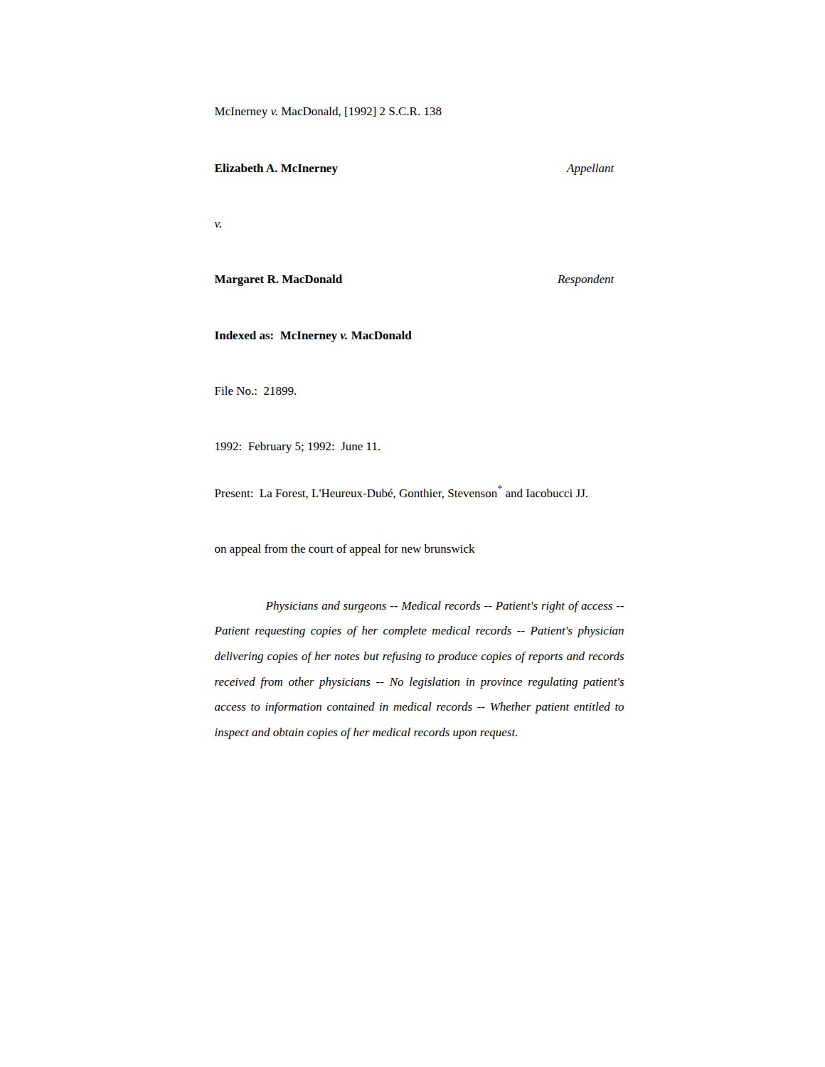McInerney v. MacDonald, [1992] 2 S.C.R. 138
Elizabeth A. McInerney Appellant
v.
Margaret R. MacDonald Respondent
Indexed as: McInerney v. MacDonald
File No.: 21899.
1992: February 5; 1992: June 11.
Present: La Forest, L'Heureux-Dubé, Gonthier, Stevenson* and Iacobucci JJ.
on appeal from the court of appeal for new brunswick
Physicians and surgeons -- Medical records -- Patient's right of access -- Patient requesting copies of her complete medical records -- Patient's physician delivering copies of her notes but refusing to produce copies of reports and records received from other physicians -- No legislation in province regulating patient's access to information contained in medical records -- Whether patient entitled to inspect and obtain copies of her medical records upon request.